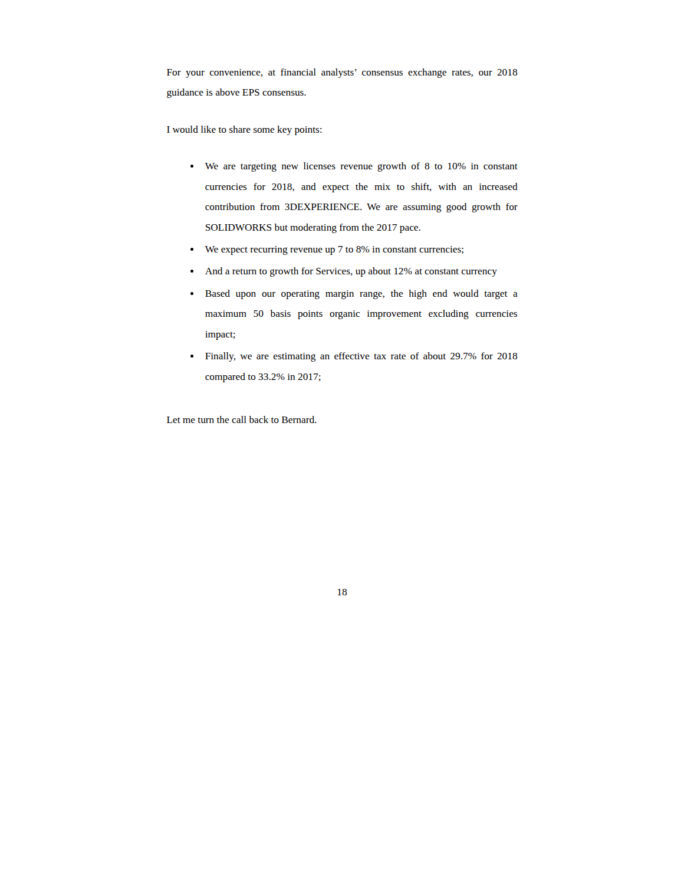For your convenience, at financial analysts’ consensus exchange rates, our 2018 guidance is above EPS consensus.
I would like to share some key points:
We are targeting new licenses revenue growth of 8 to 10% in constant currencies for 2018, and expect the mix to shift, with an increased contribution from 3DEXPERIENCE. We are assuming good growth for SOLIDWORKS but moderating from the 2017 pace.
We expect recurring revenue up 7 to 8% in constant currencies;
And a return to growth for Services, up about 12% at constant currency
Based upon our operating margin range, the high end would target a maximum 50 basis points organic improvement excluding currencies impact;
Finally, we are estimating an effective tax rate of about 29.7% for 2018 compared to 33.2% in 2017;
Let me turn the call back to Bernard.
18